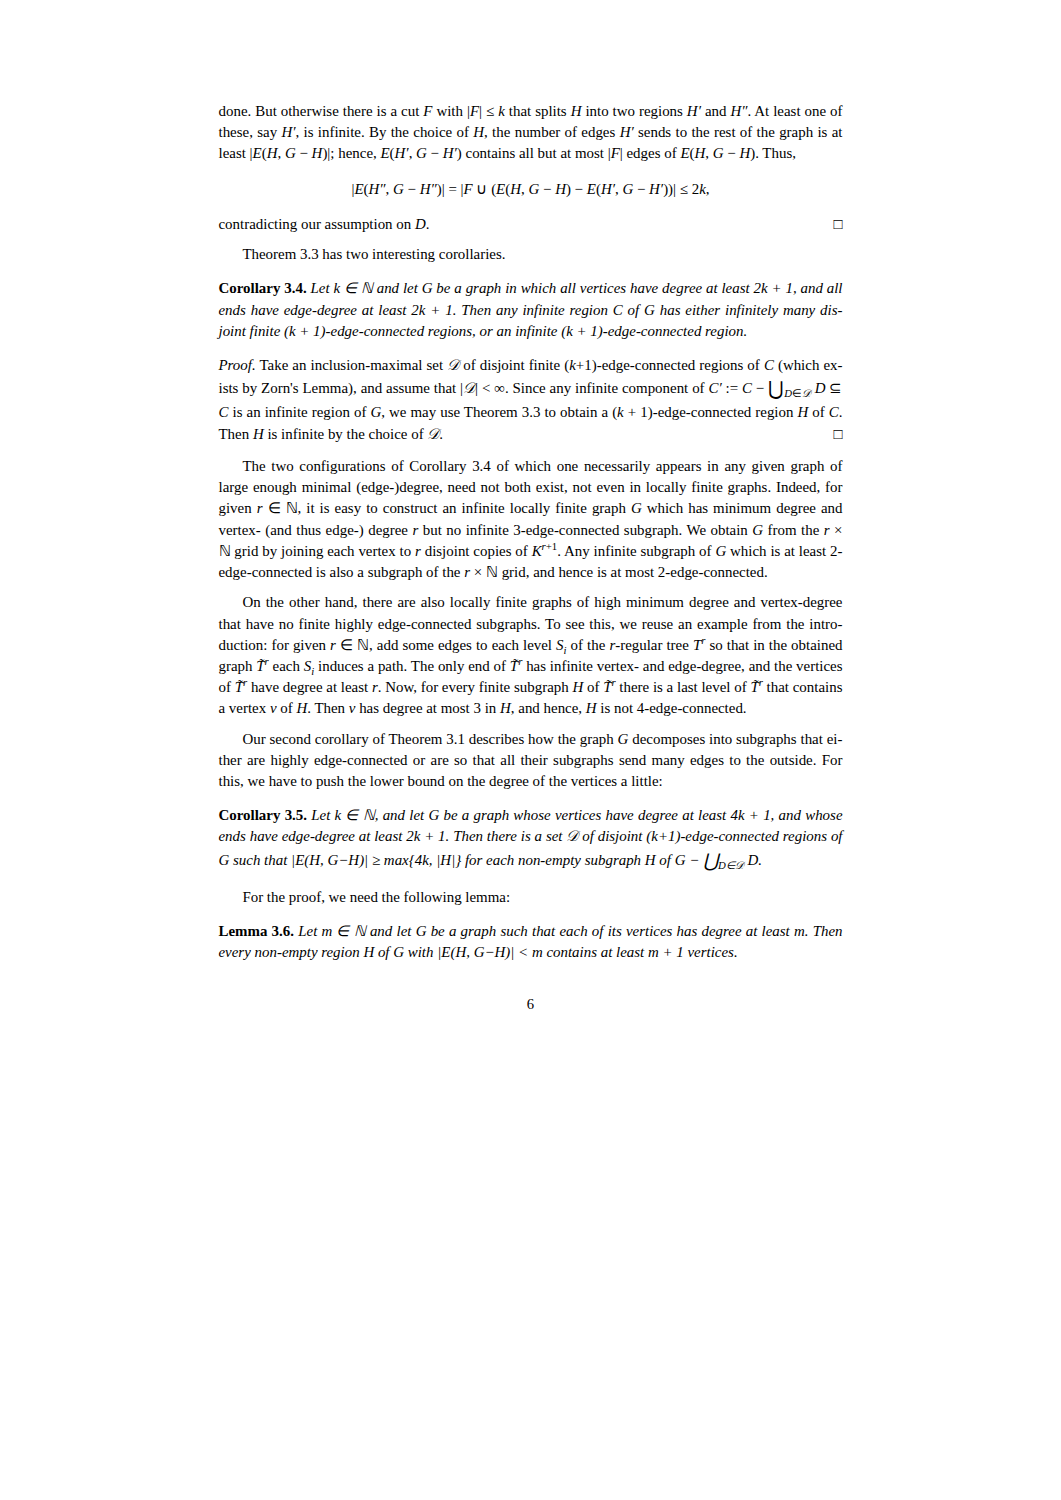done. But otherwise there is a cut F with |F| ≤ k that splits H into two regions H′ and H″. At least one of these, say H′, is infinite. By the choice of H, the number of edges H′ sends to the rest of the graph is at least |E(H, G − H)|; hence, E(H′, G − H′) contains all but at most |F| edges of E(H, G − H). Thus,
|E(H″, G − H″)| = |F ∪ (E(H, G − H) − E(H′, G − H′))| ≤ 2k,
contradicting our assumption on D. □
Theorem 3.3 has two interesting corollaries.
Corollary 3.4. Let k ∈ ℕ and let G be a graph in which all vertices have degree at least 2k + 1, and all ends have edge-degree at least 2k + 1. Then any infinite region C of G has either infinitely many disjoint finite (k + 1)-edge-connected regions, or an infinite (k + 1)-edge-connected region.
Proof. Take an inclusion-maximal set 𝒟 of disjoint finite (k+1)-edge-connected regions of C (which exists by Zorn's Lemma), and assume that |𝒟| < ∞. Since any infinite component of C′ := C − ⋃D∈𝒟 D ⊆ C is an infinite region of G, we may use Theorem 3.3 to obtain a (k + 1)-edge-connected region H of C. Then H is infinite by the choice of 𝒟. □
The two configurations of Corollary 3.4 of which one necessarily appears in any given graph of large enough minimal (edge-)degree, need not both exist, not even in locally finite graphs. Indeed, for given r ∈ ℕ, it is easy to construct an infinite locally finite graph G which has minimum degree and vertex- (and thus edge-) degree r but no infinite 3-edge-connected subgraph. We obtain G from the r × ℕ grid by joining each vertex to r disjoint copies of Kr+1. Any infinite subgraph of G which is at least 2-edge-connected is also a subgraph of the r × ℕ grid, and hence is at most 2-edge-connected.
On the other hand, there are also locally finite graphs of high minimum degree and vertex-degree that have no finite highly edge-connected subgraphs. To see this, we reuse an example from the introduction: for given r ∈ ℕ, add some edges to each level Si of the r-regular tree Tr so that in the obtained graph T̃r each Si induces a path. The only end of T̃r has infinite vertex- and edge-degree, and the vertices of T̃r have degree at least r. Now, for every finite subgraph H of T̃r there is a last level of T̃r that contains a vertex v of H. Then v has degree at most 3 in H, and hence, H is not 4-edge-connected.
Our second corollary of Theorem 3.1 describes how the graph G decomposes into subgraphs that either are highly edge-connected or are so that all their subgraphs send many edges to the outside. For this, we have to push the lower bound on the degree of the vertices a little:
Corollary 3.5. Let k ∈ ℕ, and let G be a graph whose vertices have degree at least 4k + 1, and whose ends have edge-degree at least 2k + 1. Then there is a set 𝒟 of disjoint (k+1)-edge-connected regions of G such that |E(H, G−H)| ≥ max{4k, |H|} for each non-empty subgraph H of G − ⋃D∈𝒟 D.
For the proof, we need the following lemma:
Lemma 3.6. Let m ∈ ℕ and let G be a graph such that each of its vertices has degree at least m. Then every non-empty region H of G with |E(H, G−H)| < m contains at least m + 1 vertices.
6